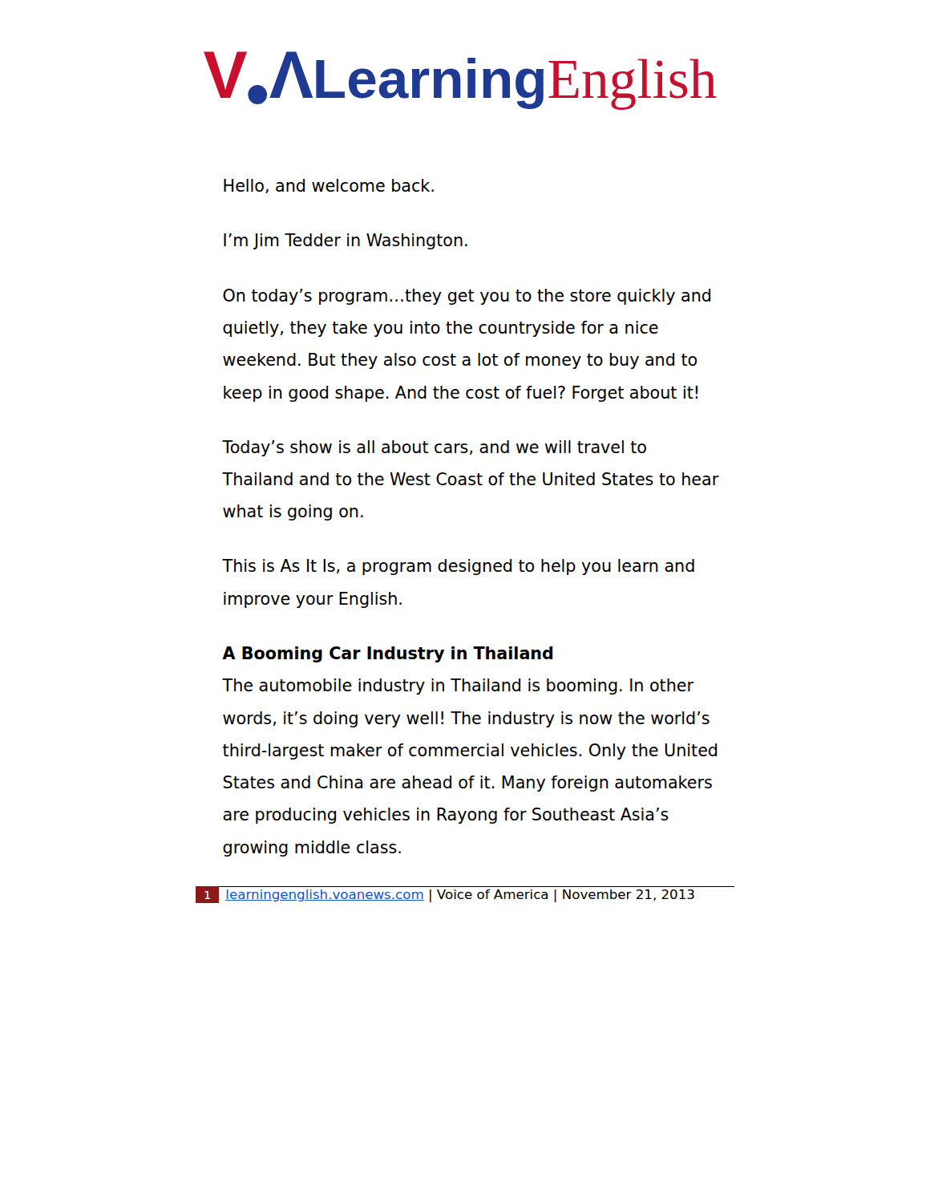V•ΛLearning English
Hello, and welcome back.
I’m Jim Tedder in Washington.
On today’s program…they get you to the store quickly and quietly, they take you into the countryside for a nice weekend. But they also cost a lot of money to buy and to keep in good shape. And the cost of fuel? Forget about it!
Today’s show is all about cars, and we will travel to Thailand and to the West Coast of the United States to hear what is going on.
This is As It Is, a program designed to help you learn and improve your English.
A Booming Car Industry in Thailand
The automobile industry in Thailand is booming. In other words, it’s doing very well! The industry is now the world’s third-largest maker of commercial vehicles. Only the United States and China are ahead of it. Many foreign automakers are producing vehicles in Rayong for Southeast Asia’s growing middle class.
1 learningenglish.voanews.com | Voice of America | November 21, 2013